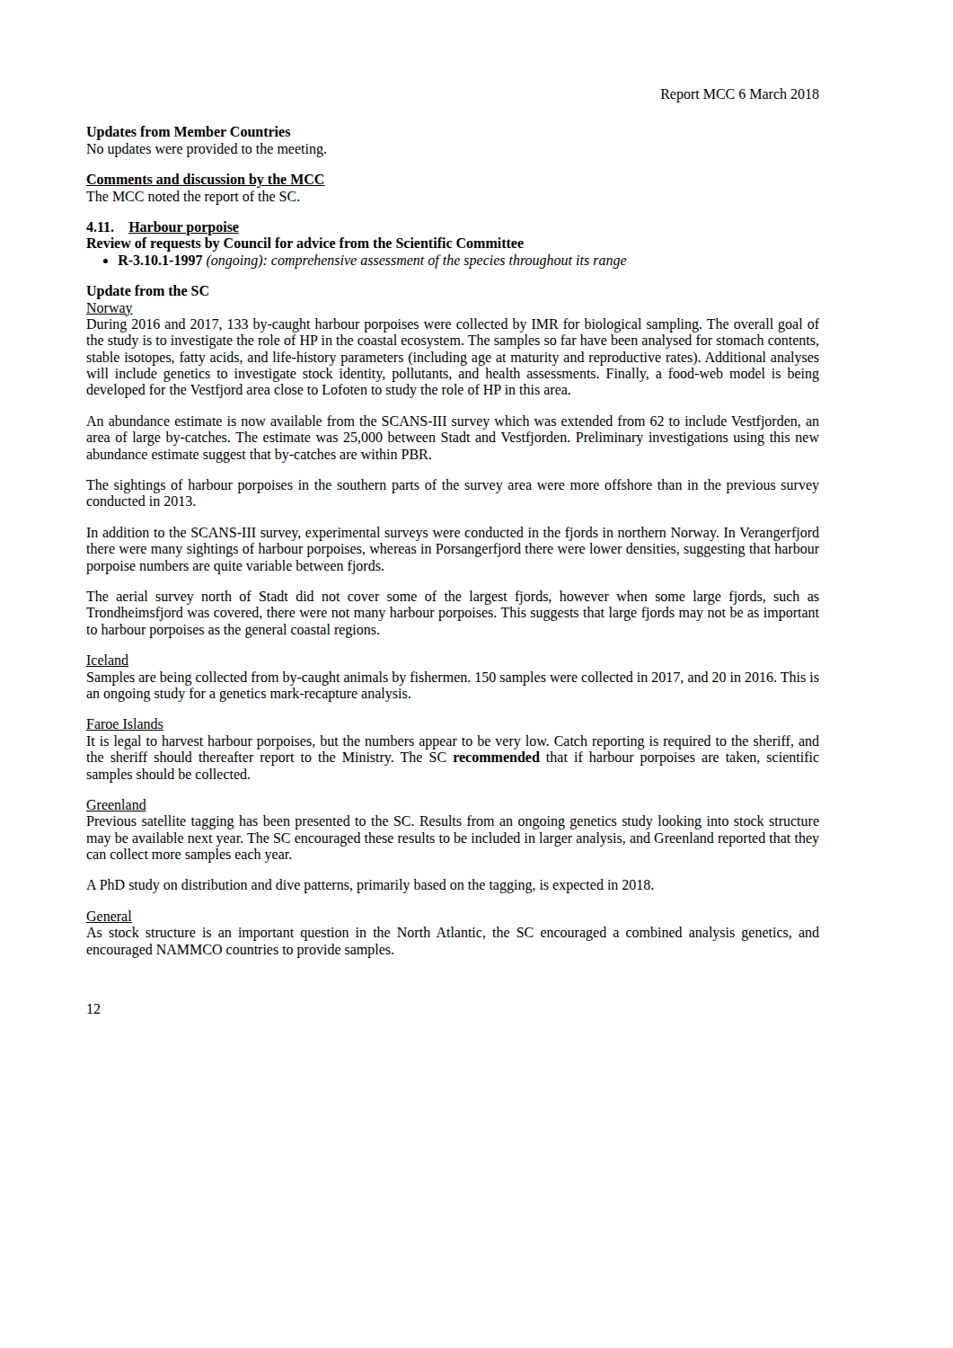Report MCC 6 March 2018
Updates from Member Countries
No updates were provided to the meeting.
Comments and discussion by the MCC
The MCC noted the report of the SC.
4.11. Harbour porpoise
Review of requests by Council for advice from the Scientific Committee
R-3.10.1-1997 (ongoing): comprehensive assessment of the species throughout its range
Update from the SC
Norway
During 2016 and 2017, 133 by-caught harbour porpoises were collected by IMR for biological sampling. The overall goal of the study is to investigate the role of HP in the coastal ecosystem. The samples so far have been analysed for stomach contents, stable isotopes, fatty acids, and life-history parameters (including age at maturity and reproductive rates). Additional analyses will include genetics to investigate stock identity, pollutants, and health assessments. Finally, a food-web model is being developed for the Vestfjord area close to Lofoten to study the role of HP in this area.
An abundance estimate is now available from the SCANS-III survey which was extended from 62 to include Vestfjorden, an area of large by-catches. The estimate was 25,000 between Stadt and Vestfjorden. Preliminary investigations using this new abundance estimate suggest that by-catches are within PBR.
The sightings of harbour porpoises in the southern parts of the survey area were more offshore than in the previous survey conducted in 2013.
In addition to the SCANS-III survey, experimental surveys were conducted in the fjords in northern Norway. In Verangerfjord there were many sightings of harbour porpoises, whereas in Porsangerfjord there were lower densities, suggesting that harbour porpoise numbers are quite variable between fjords.
The aerial survey north of Stadt did not cover some of the largest fjords, however when some large fjords, such as Trondheimsfjord was covered, there were not many harbour porpoises. This suggests that large fjords may not be as important to harbour porpoises as the general coastal regions.
Iceland
Samples are being collected from by-caught animals by fishermen. 150 samples were collected in 2017, and 20 in 2016. This is an ongoing study for a genetics mark-recapture analysis.
Faroe Islands
It is legal to harvest harbour porpoises, but the numbers appear to be very low. Catch reporting is required to the sheriff, and the sheriff should thereafter report to the Ministry. The SC recommended that if harbour porpoises are taken, scientific samples should be collected.
Greenland
Previous satellite tagging has been presented to the SC. Results from an ongoing genetics study looking into stock structure may be available next year. The SC encouraged these results to be included in larger analysis, and Greenland reported that they can collect more samples each year.
A PhD study on distribution and dive patterns, primarily based on the tagging, is expected in 2018.
General
As stock structure is an important question in the North Atlantic, the SC encouraged a combined analysis genetics, and encouraged NAMMCO countries to provide samples.
12